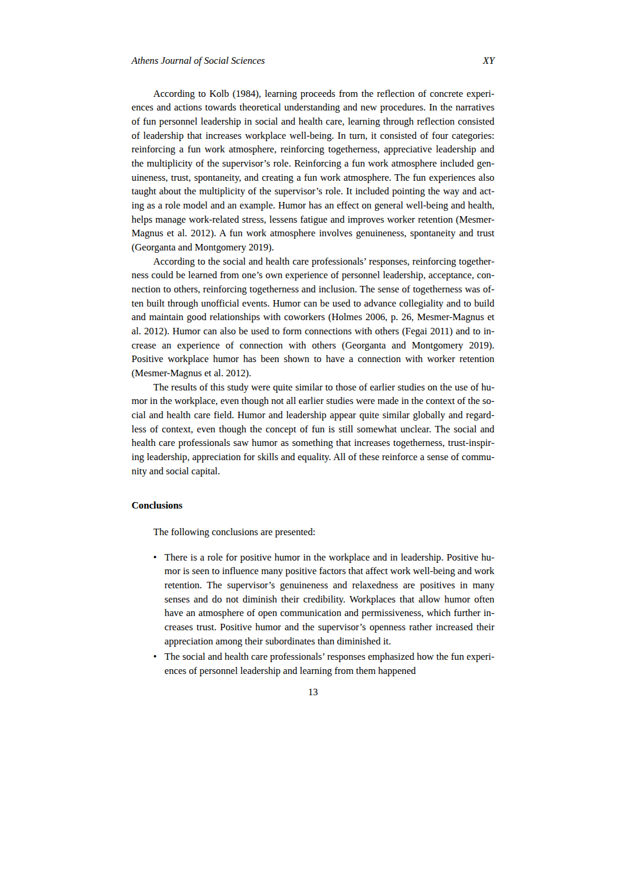Athens Journal of Social Sciences XY
According to Kolb (1984), learning proceeds from the reflection of concrete experiences and actions towards theoretical understanding and new procedures. In the narratives of fun personnel leadership in social and health care, learning through reflection consisted of leadership that increases workplace well-being. In turn, it consisted of four categories: reinforcing a fun work atmosphere, reinforcing togetherness, appreciative leadership and the multiplicity of the supervisor’s role. Reinforcing a fun work atmosphere included genuineness, trust, spontaneity, and creating a fun work atmosphere. The fun experiences also taught about the multiplicity of the supervisor’s role. It included pointing the way and acting as a role model and an example. Humor has an effect on general well-being and health, helps manage work-related stress, lessens fatigue and improves worker retention (Mesmer-Magnus et al. 2012). A fun work atmosphere involves genuineness, spontaneity and trust (Georganta and Montgomery 2019).
According to the social and health care professionals’ responses, reinforcing togetherness could be learned from one’s own experience of personnel leadership, acceptance, connection to others, reinforcing togetherness and inclusion. The sense of togetherness was often built through unofficial events. Humor can be used to advance collegiality and to build and maintain good relationships with coworkers (Holmes 2006, p. 26, Mesmer-Magnus et al. 2012). Humor can also be used to form connections with others (Fegai 2011) and to increase an experience of connection with others (Georganta and Montgomery 2019). Positive workplace humor has been shown to have a connection with worker retention (Mesmer-Magnus et al. 2012).
The results of this study were quite similar to those of earlier studies on the use of humor in the workplace, even though not all earlier studies were made in the context of the social and health care field. Humor and leadership appear quite similar globally and regardless of context, even though the concept of fun is still somewhat unclear. The social and health care professionals saw humor as something that increases togetherness, trust-inspiring leadership, appreciation for skills and equality. All of these reinforce a sense of community and social capital.
Conclusions
The following conclusions are presented:
There is a role for positive humor in the workplace and in leadership. Positive humor is seen to influence many positive factors that affect work well-being and work retention. The supervisor’s genuineness and relaxedness are positives in many senses and do not diminish their credibility. Workplaces that allow humor often have an atmosphere of open communication and permissiveness, which further increases trust. Positive humor and the supervisor’s openness rather increased their appreciation among their subordinates than diminished it.
The social and health care professionals’ responses emphasized how the fun experiences of personnel leadership and learning from them happened
13